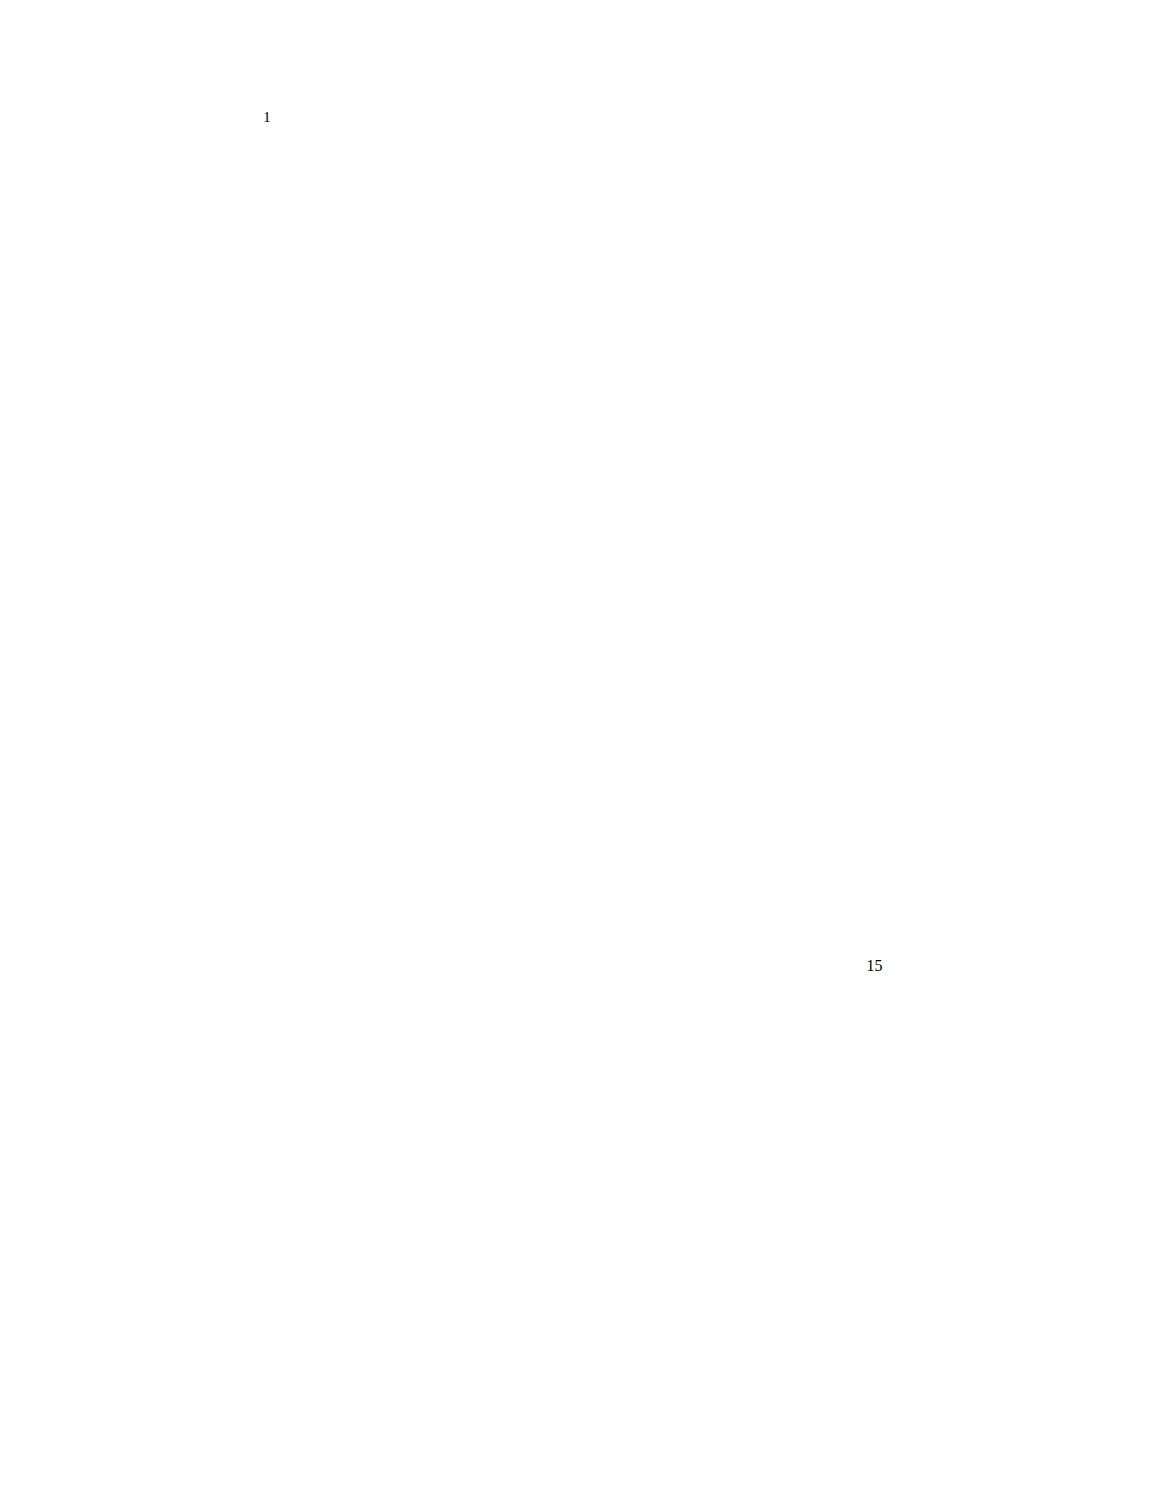1
15